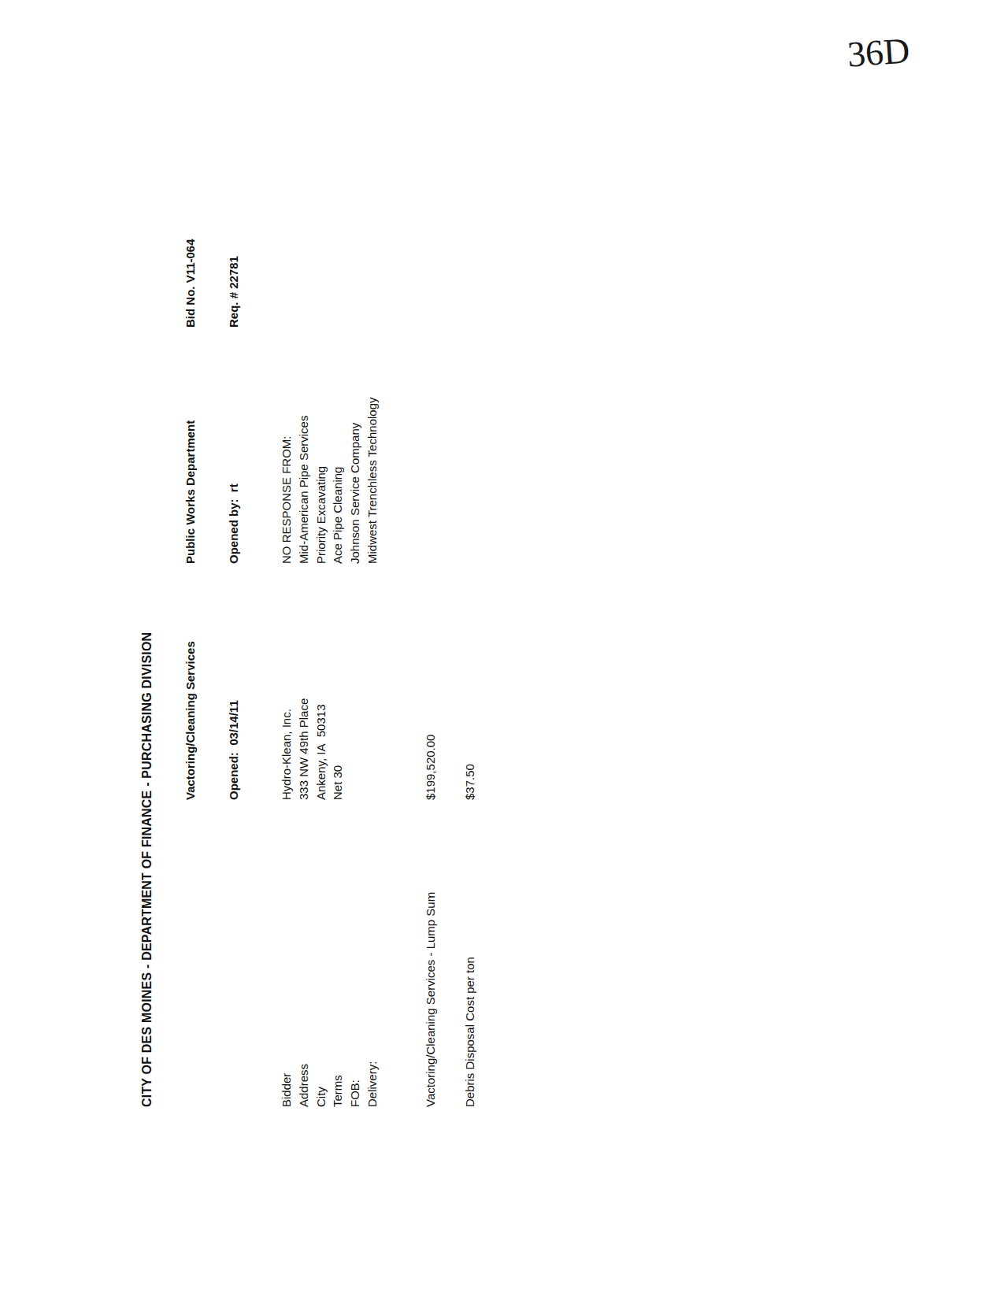36D
CITY OF DES MOINES - DEPARTMENT OF FINANCE - PURCHASING DIVISION
Vactoring/Cleaning Services
Public Works Department
Bid No. V11-064
Opened: 03/14/11
Opened by: rt
Req. # 22781
Bidder
Address
City
Terms
FOB:
Delivery:
Hydro-Klean, Inc.
333 NW 49th Place
Ankeny, IA 50313
Net 30
NO RESPONSE FROM:
Mid-American Pipe Services
Priority Excavating
Ace Pipe Cleaning
Johnson Service Company
Midwest Trenchless Technology
Vactoring/Cleaning Services - Lump Sum
$199,520.00
Debris Disposal Cost per ton
$37.50